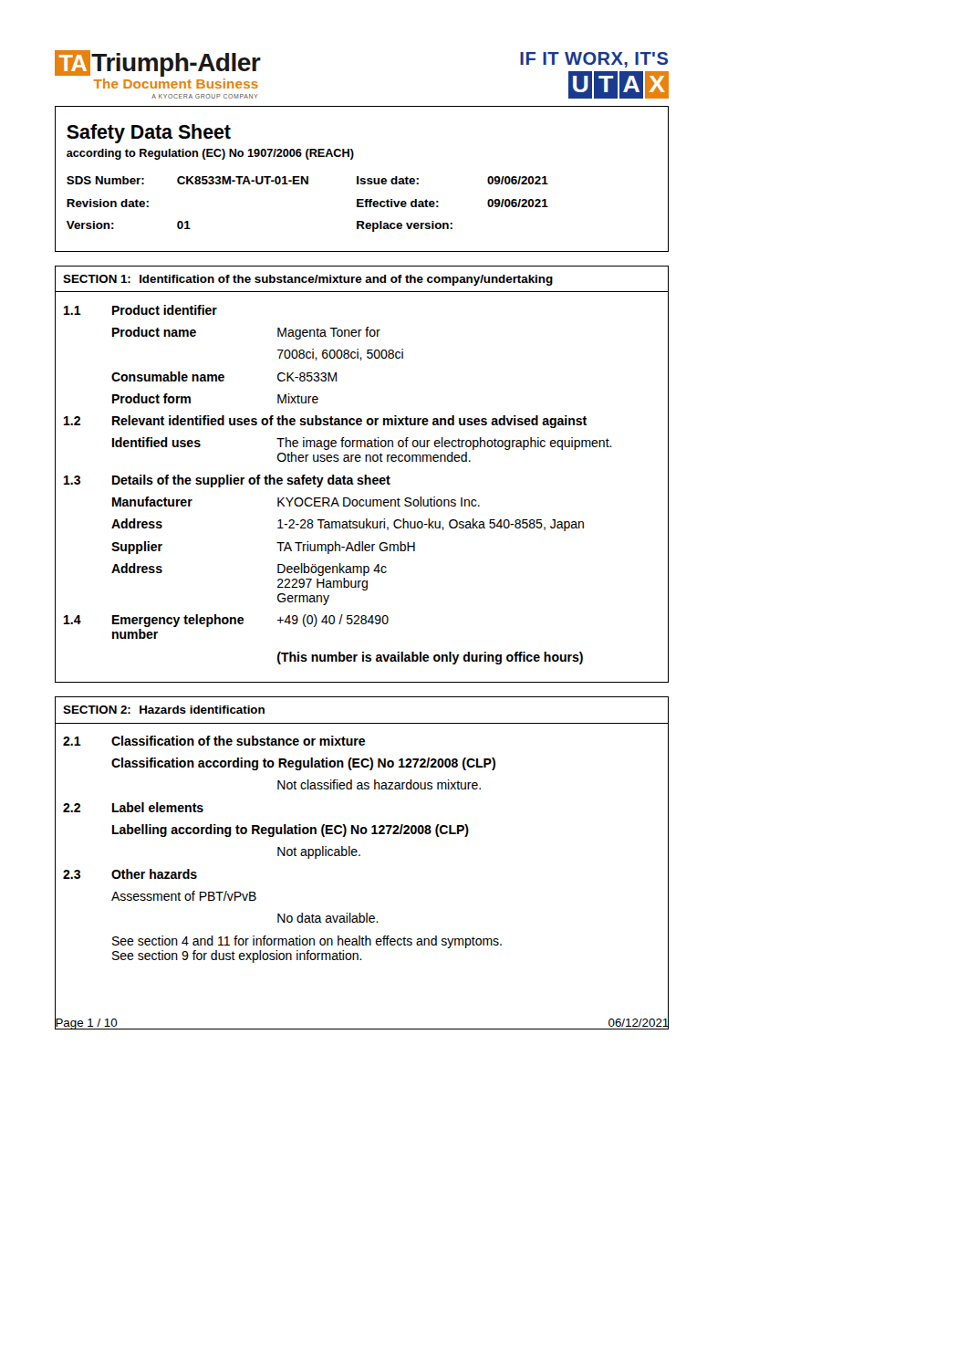TA
Triumph-Adler
The Document Business
A KYOCERA GROUP COMPANY
IF IT WORX, IT'S
UTAX
Safety Data Sheet
according to Regulation (EC) No 1907/2006 (REACH)
SDS Number:
CK8533M-TA-UT-01-EN
Issue date:
09/06/2021
Revision date:
Effective date:
09/06/2021
Version:
01
Replace version:
SECTION 1: Identification of the substance/mixture and of the company/undertaking
1.1
Product identifier
Product name
Magenta Toner for
7008ci, 6008ci, 5008ci
Consumable name
CK-8533M
Product form
Mixture
1.2
Relevant identified uses of the substance or mixture and uses advised against
Identified uses
The image formation of our electrophotographic equipment.
Other uses are not recommended.
1.3
Details of the supplier of the safety data sheet
Manufacturer
KYOCERA Document Solutions Inc.
Address
1-2-28 Tamatsukuri, Chuo-ku, Osaka 540-8585, Japan
Supplier
TA Triumph-Adler GmbH
Address
Deelbögenkamp 4c
22297 Hamburg
Germany
1.4
Emergency telephone number
+49 (0) 40 / 528490
(This number is available only during office hours)
SECTION 2: Hazards identification
2.1
Classification of the substance or mixture
Classification according to Regulation (EC) No 1272/2008 (CLP)
Not classified as hazardous mixture.
2.2
Label elements
Labelling according to Regulation (EC) No 1272/2008 (CLP)
Not applicable.
2.3
Other hazards
Assessment of PBT/vPvB
No data available.
See section 4 and 11 for information on health effects and symptoms.
See section 9 for dust explosion information.
Page 1 / 10
06/12/2021